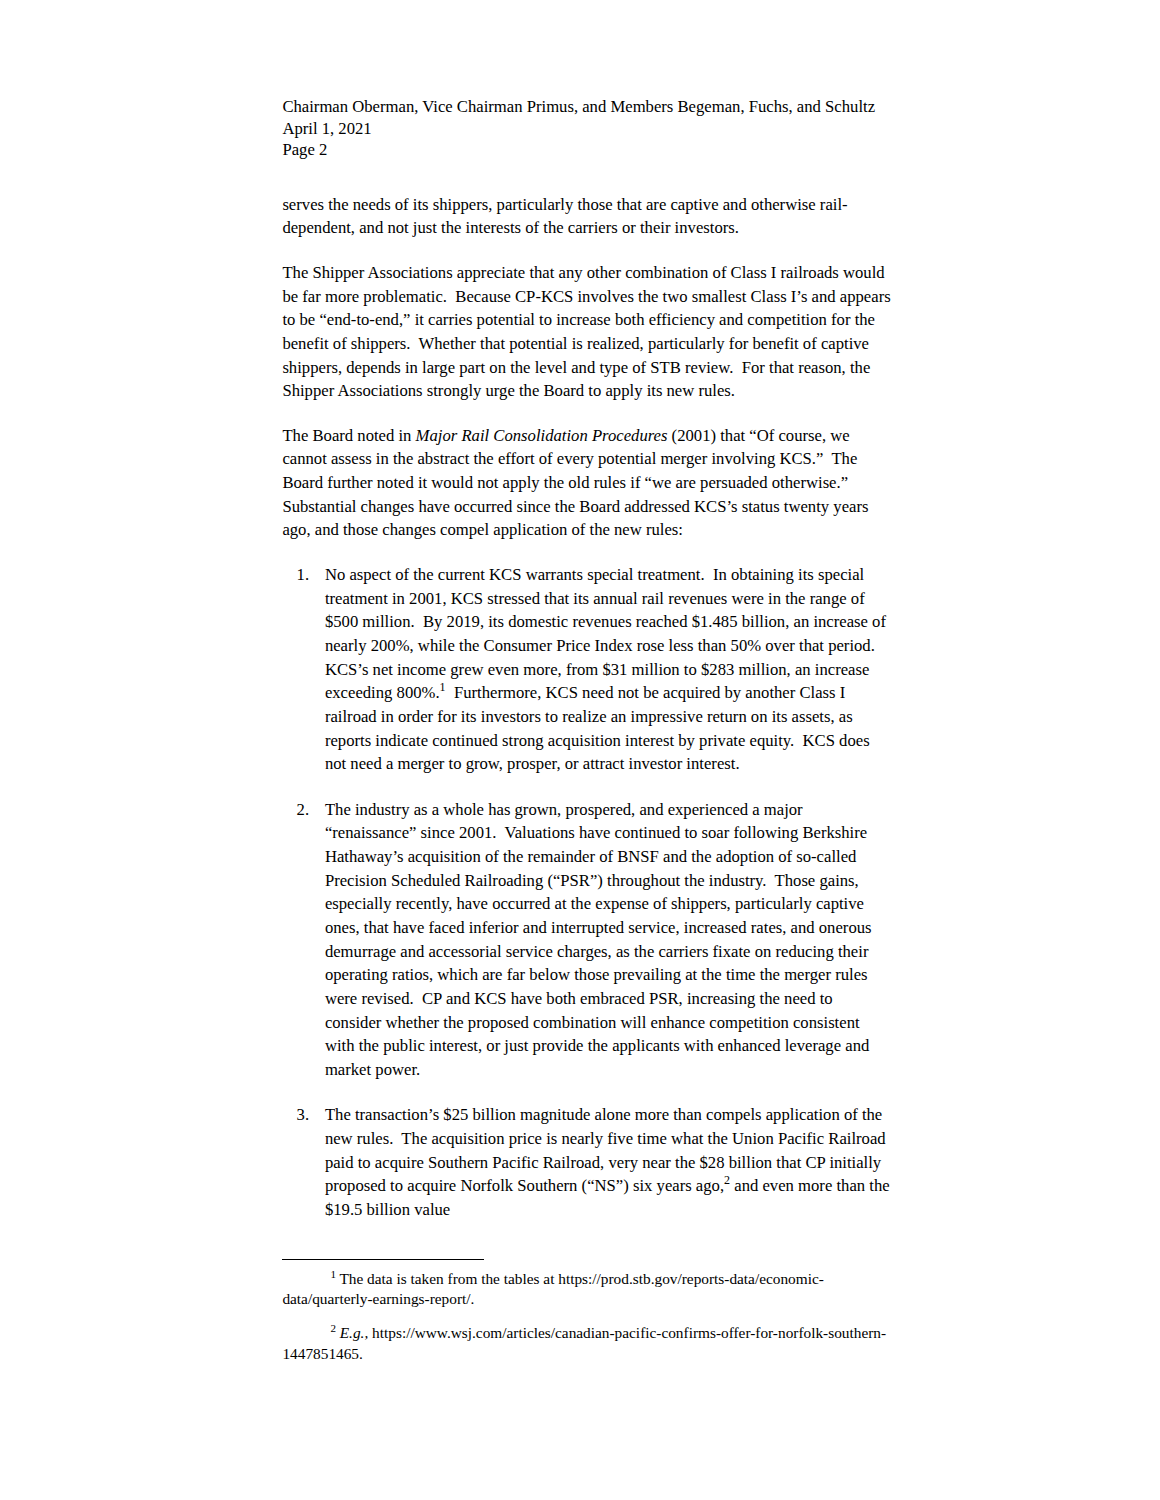Chairman Oberman, Vice Chairman Primus, and Members Begeman, Fuchs, and Schultz
April 1, 2021
Page 2
serves the needs of its shippers, particularly those that are captive and otherwise rail-dependent, and not just the interests of the carriers or their investors.
The Shipper Associations appreciate that any other combination of Class I railroads would be far more problematic. Because CP-KCS involves the two smallest Class I’s and appears to be “end-to-end,” it carries potential to increase both efficiency and competition for the benefit of shippers. Whether that potential is realized, particularly for benefit of captive shippers, depends in large part on the level and type of STB review. For that reason, the Shipper Associations strongly urge the Board to apply its new rules.
The Board noted in Major Rail Consolidation Procedures (2001) that “Of course, we cannot assess in the abstract the effort of every potential merger involving KCS.” The Board further noted it would not apply the old rules if “we are persuaded otherwise.” Substantial changes have occurred since the Board addressed KCS’s status twenty years ago, and those changes compel application of the new rules:
No aspect of the current KCS warrants special treatment. In obtaining its special treatment in 2001, KCS stressed that its annual rail revenues were in the range of $500 million. By 2019, its domestic revenues reached $1.485 billion, an increase of nearly 200%, while the Consumer Price Index rose less than 50% over that period. KCS’s net income grew even more, from $31 million to $283 million, an increase exceeding 800%.1 Furthermore, KCS need not be acquired by another Class I railroad in order for its investors to realize an impressive return on its assets, as reports indicate continued strong acquisition interest by private equity. KCS does not need a merger to grow, prosper, or attract investor interest.
The industry as a whole has grown, prospered, and experienced a major “renaissance” since 2001. Valuations have continued to soar following Berkshire Hathaway’s acquisition of the remainder of BNSF and the adoption of so-called Precision Scheduled Railroading (“PSR”) throughout the industry. Those gains, especially recently, have occurred at the expense of shippers, particularly captive ones, that have faced inferior and interrupted service, increased rates, and onerous demurrage and accessorial service charges, as the carriers fixate on reducing their operating ratios, which are far below those prevailing at the time the merger rules were revised. CP and KCS have both embraced PSR, increasing the need to consider whether the proposed combination will enhance competition consistent with the public interest, or just provide the applicants with enhanced leverage and market power.
The transaction’s $25 billion magnitude alone more than compels application of the new rules. The acquisition price is nearly five time what the Union Pacific Railroad paid to acquire Southern Pacific Railroad, very near the $28 billion that CP initially proposed to acquire Norfolk Southern (“NS”) six years ago,2 and even more than the $19.5 billion value
1 The data is taken from the tables at https://prod.stb.gov/reports-data/economic-data/quarterly-earnings-report/.
2 E.g., https://www.wsj.com/articles/canadian-pacific-confirms-offer-for-norfolk-southern-1447851465.